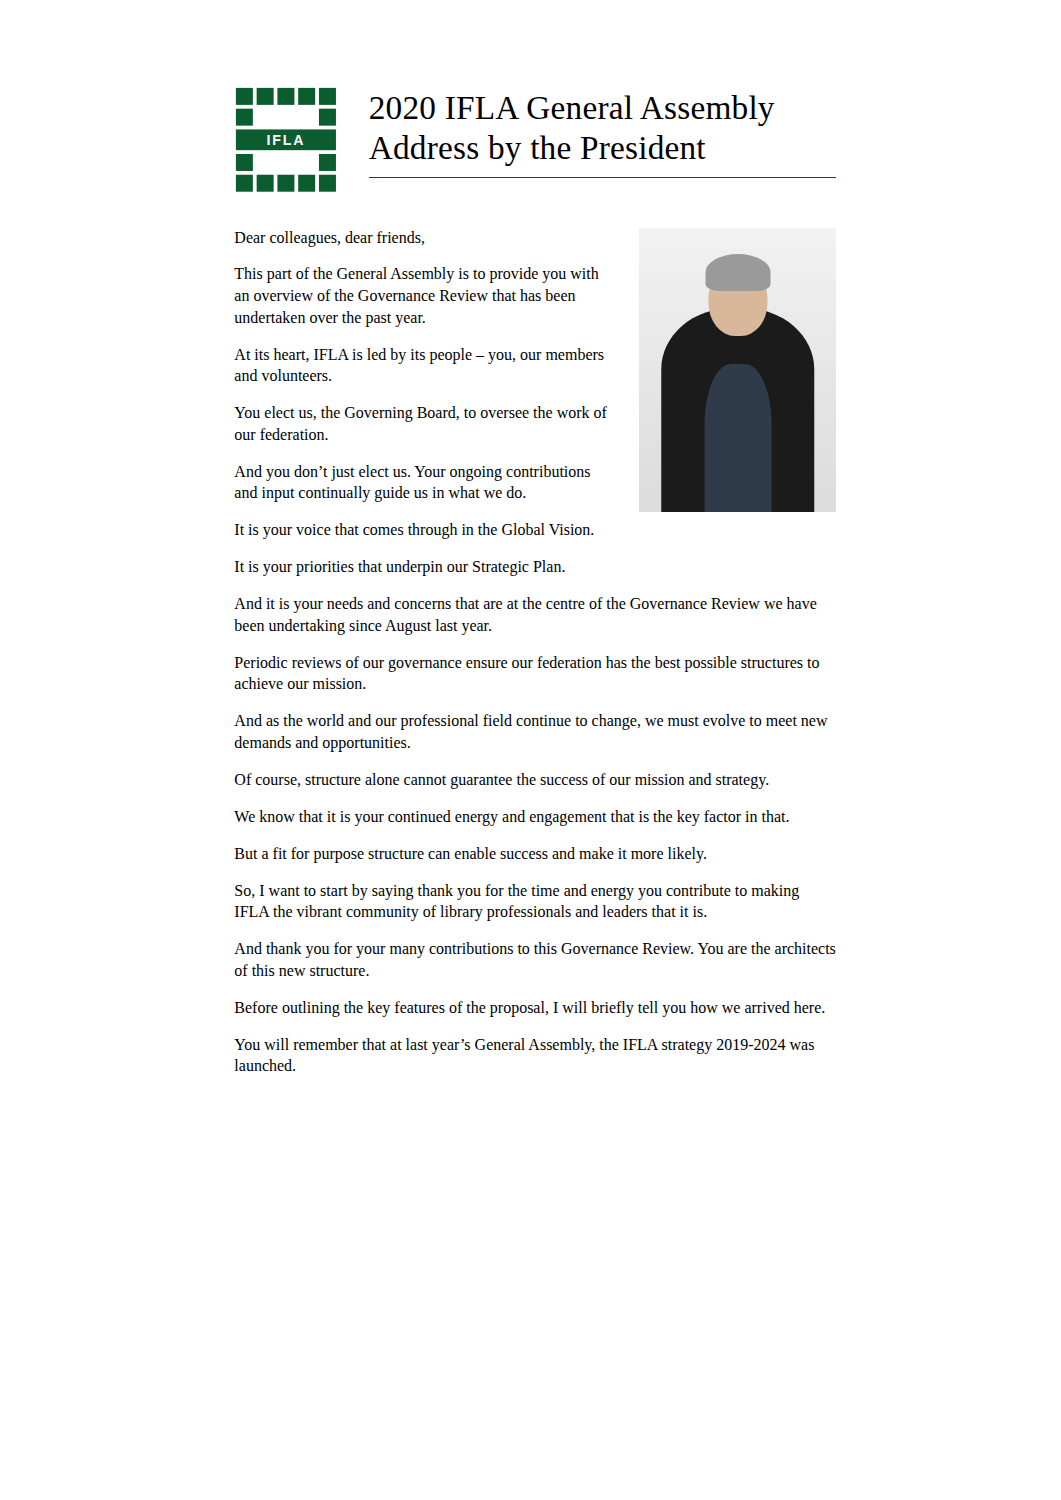IFLA IFLA
2020 IFLA General Assembly
Address by the President
Dear colleagues, dear friends,
This part of the General Assembly is to provide you with an overview of the Governance Review that has been undertaken over the past year.
At its heart, IFLA is led by its people – you, our members and volunteers.
You elect us, the Governing Board, to oversee the work of our federation.
And you don’t just elect us. Your ongoing contributions and input continually guide us in what we do.
It is your voice that comes through in the Global Vision.
It is your priorities that underpin our Strategic Plan.
And it is your needs and concerns that are at the centre of the Governance Review we have been undertaking since August last year.
Periodic reviews of our governance ensure our federation has the best possible structures to achieve our mission.
And as the world and our professional field continue to change, we must evolve to meet new demands and opportunities.
Of course, structure alone cannot guarantee the success of our mission and strategy.
We know that it is your continued energy and engagement that is the key factor in that.
But a fit for purpose structure can enable success and make it more likely.
So, I want to start by saying thank you for the time and energy you contribute to making IFLA the vibrant community of library professionals and leaders that it is.
And thank you for your many contributions to this Governance Review. You are the architects of this new structure.
Before outlining the key features of the proposal, I will briefly tell you how we arrived here.
You will remember that at last year’s General Assembly, the IFLA strategy 2019-2024 was launched.